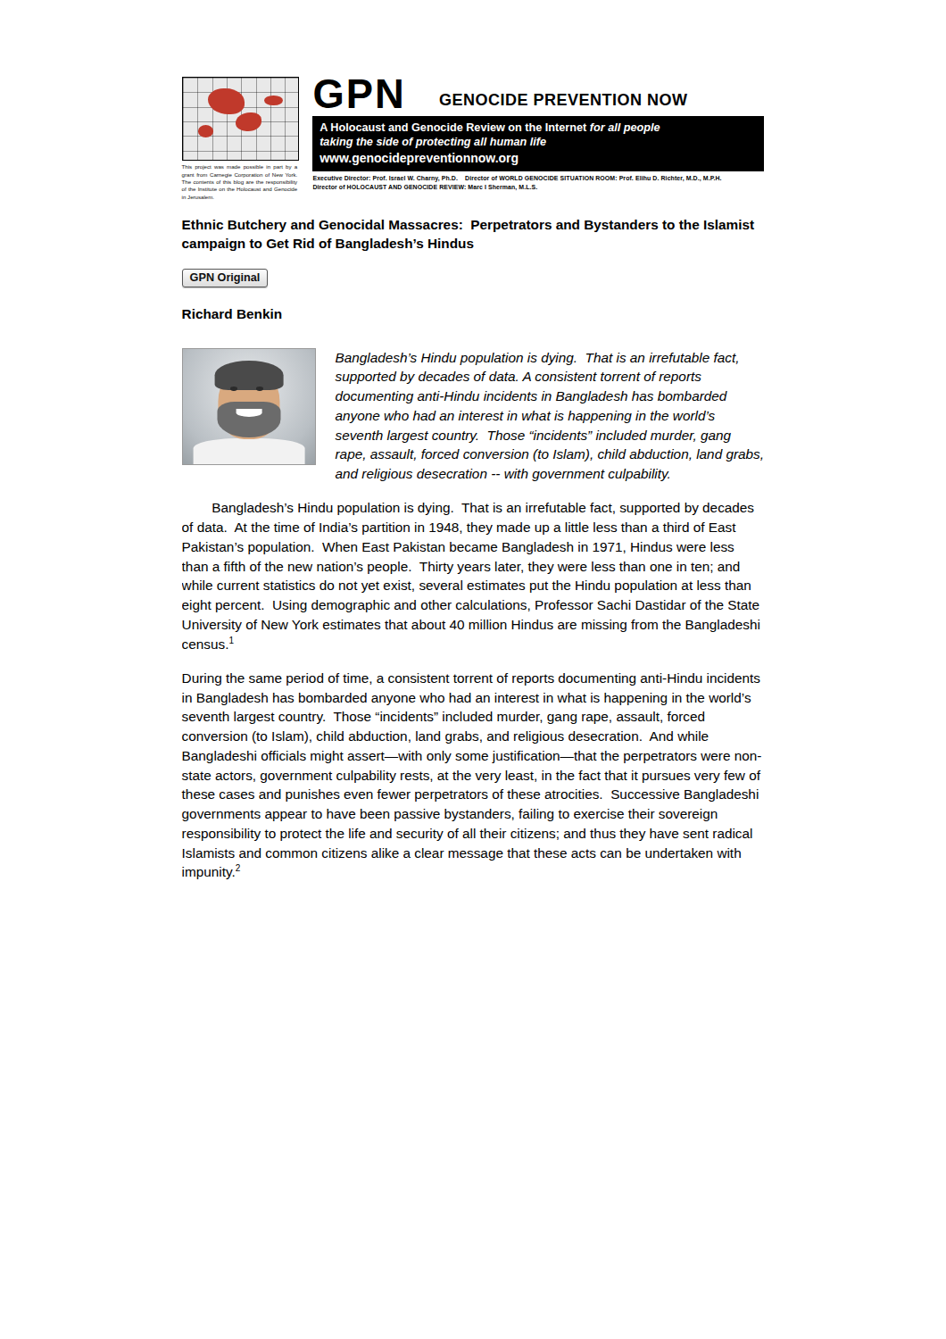This project was made possible in part by a grant from Carnegie Corporation of New York. The contents of this blog are the responsibility of the Institute on the Holocaust and Genocide in Jerusalem.
GPN
GENOCIDE PREVENTION NOW
A Holocaust and Genocide Review on the Internet for all people
taking the side of protecting all human life
www.genocidepreventionnow.org
Executive Director: Prof. Israel W. Charny, Ph.D. Director of WORLD GENOCIDE SITUATION ROOM: Prof. Elihu D. Richter, M.D., M.P.H.
Director of HOLOCAUST AND GENOCIDE REVIEW: Marc I Sherman, M.L.S.
Ethnic Butchery and Genocidal Massacres: Perpetrators and Bystanders to the Islamist campaign to Get Rid of Bangladesh’s Hindus
GPN Original
Richard Benkin
Bangladesh’s Hindu population is dying. That is an irrefutable fact, supported by decades of data. A consistent torrent of reports documenting anti-Hindu incidents in Bangladesh has bombarded anyone who had an interest in what is happening in the world’s seventh largest country. Those “incidents” included murder, gang rape, assault, forced conversion (to Islam), child abduction, land grabs, and religious desecration -- with government culpability.
Bangladesh’s Hindu population is dying. That is an irrefutable fact, supported by decades of data. At the time of India’s partition in 1948, they made up a little less than a third of East Pakistan’s population. When East Pakistan became Bangladesh in 1971, Hindus were less than a fifth of the new nation’s people. Thirty years later, they were less than one in ten; and while current statistics do not yet exist, several estimates put the Hindu population at less than eight percent. Using demographic and other calculations, Professor Sachi Dastidar of the State University of New York estimates that about 40 million Hindus are missing from the Bangladeshi census.1
During the same period of time, a consistent torrent of reports documenting anti-Hindu incidents in Bangladesh has bombarded anyone who had an interest in what is happening in the world’s seventh largest country. Those “incidents” included murder, gang rape, assault, forced conversion (to Islam), child abduction, land grabs, and religious desecration. And while Bangladeshi officials might assert—with only some justification—that the perpetrators were non-state actors, government culpability rests, at the very least, in the fact that it pursues very few of these cases and punishes even fewer perpetrators of these atrocities. Successive Bangladeshi governments appear to have been passive bystanders, failing to exercise their sovereign responsibility to protect the life and security of all their citizens; and thus they have sent radical Islamists and common citizens alike a clear message that these acts can be undertaken with impunity.2